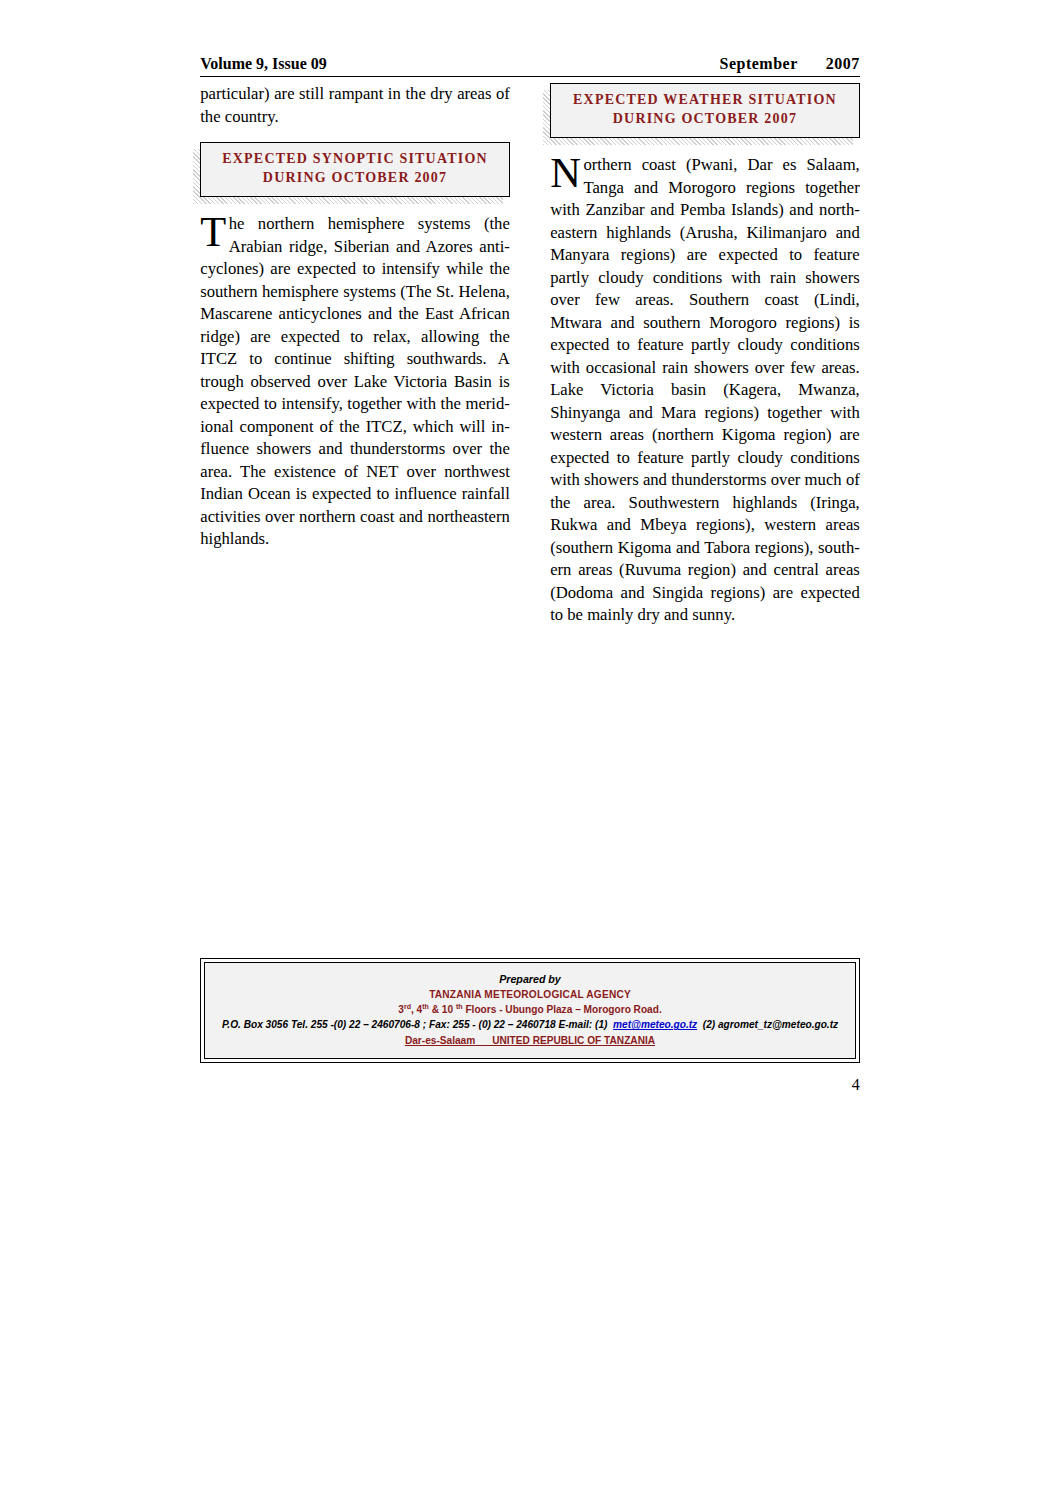Volume 9, Issue 09
September2007
particular) are still rampant in the dry areas of the country.
Expected Synoptic Situation During October 2007
The northern hemisphere systems (the Arabian ridge, Siberian and Azores anticyclones) are expected to intensify while the southern hemisphere systems (The St. Helena, Mascarene anticyclones and the East African ridge) are expected to relax, allowing the ITCZ to continue shifting southwards. A trough observed over Lake Victoria Basin is expected to intensify, together with the meridional component of the ITCZ, which will influence showers and thunderstorms over the area. The existence of NET over northwest Indian Ocean is expected to influence rainfall activities over northern coast and northeastern highlands.
Expected Weather Situation During October 2007
Northern coast (Pwani, Dar es Salaam, Tanga and Morogoro regions together with Zanzibar and Pemba Islands) and northeastern highlands (Arusha, Kilimanjaro and Manyara regions) are expected to feature partly cloudy conditions with rain showers over few areas. Southern coast (Lindi, Mtwara and southern Morogoro regions) is expected to feature partly cloudy conditions with occasional rain showers over few areas. Lake Victoria basin (Kagera, Mwanza, Shinyanga and Mara regions) together with western areas (northern Kigoma region) are expected to feature partly cloudy conditions with showers and thunderstorms over much of the area. Southwestern highlands (Iringa, Rukwa and Mbeya regions), western areas (southern Kigoma and Tabora regions), southern areas (Ruvuma region) and central areas (Dodoma and Singida regions) are expected to be mainly dry and sunny.
Prepared by
TANZANIA METEOROLOGICAL AGENCY
3rd, 4th & 10 th Floors - Ubungo Plaza – Morogoro Road.
P.O. Box 3056 Tel. 255 -(0) 22 – 2460706-8 ; Fax: 255 - (0) 22 – 2460718 E-mail: (1) met@meteo.go.tz (2) agromet_tz@meteo.go.tz
Dar-es-Salaam UNITED REPUBLIC OF TANZANIA
4